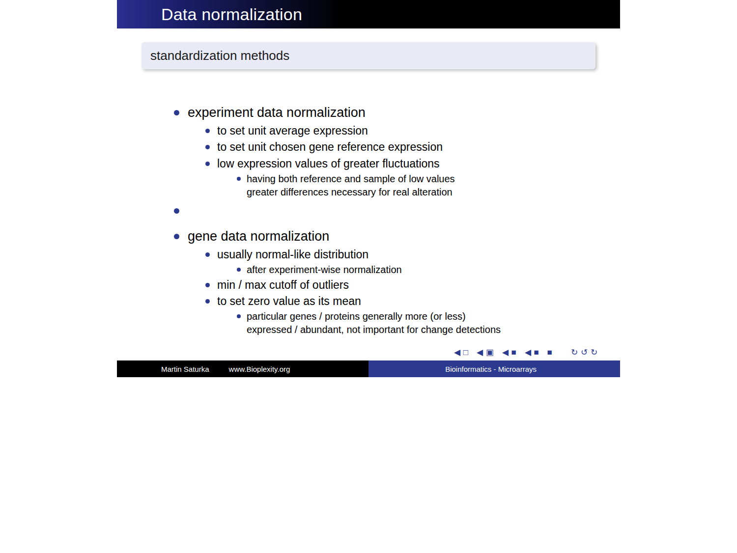Data normalization
standardization methods
experiment data normalization
to set unit average expression
to set unit chosen gene reference expression
low expression values of greater fluctuations
having both reference and sample of low values greater differences necessary for real alteration
gene data normalization
usually normal-like distribution
after experiment-wise normalization
min / max cutoff of outliers
to set zero value as its mean
particular genes / proteins generally more (or less) expressed / abundant, not important for change detections
◀□ ◀▣ ◀■ ◀■ ■ ↻↺↻
Martin Saturka www.Bioplexity.org
Bioinformatics - Microarrays